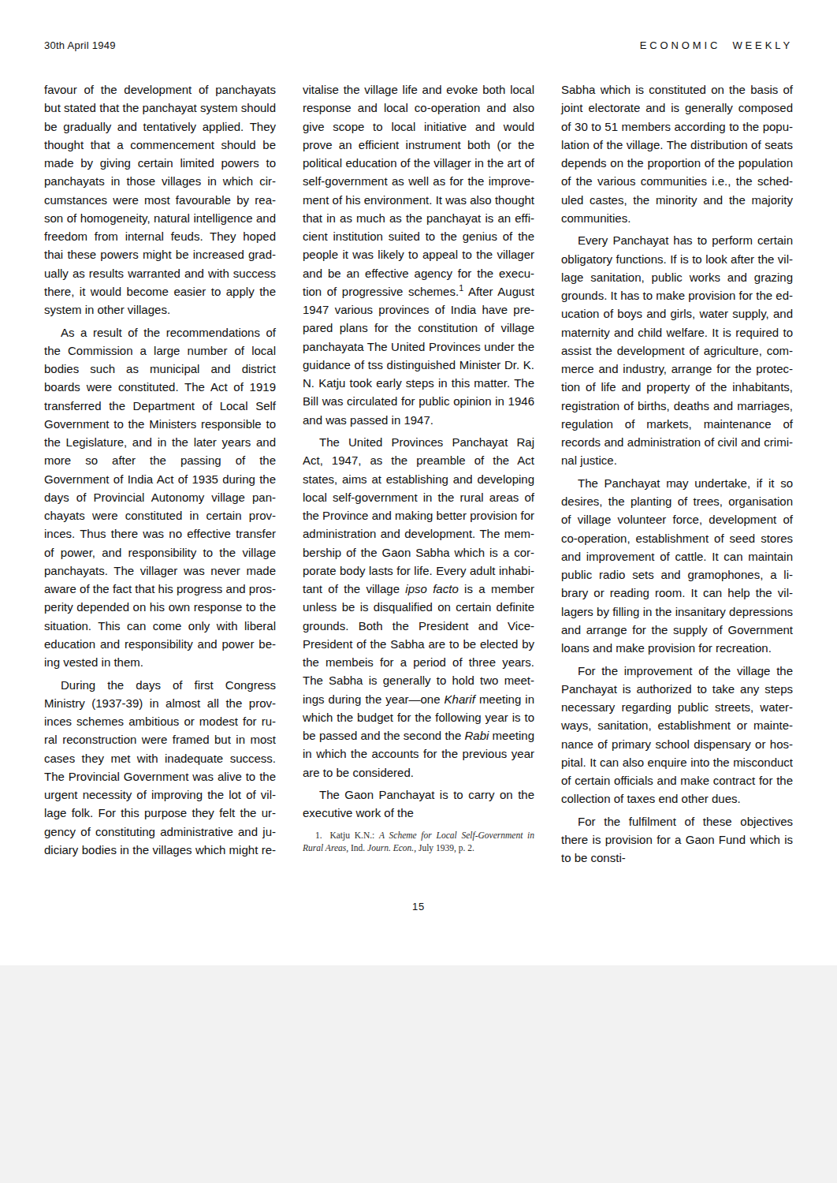30th April 1949 ECONOMIC WEEKLY
favour of the development of panchayats but stated that the panchayat system should be gradually and tentatively applied. They thought that a commencement should be made by giving certain limited powers to panchayats in those villages in which circumstances were most favourable by reason of homogeneity, natural intelligence and freedom from internal feuds. They hoped thai these powers might be increased gradually as results warranted and with success there, it would become easier to apply the system in other villages.
As a result of the recommendations of the Commission a large number of local bodies such as municipal and district boards were constituted. The Act of 1919 transferred the Department of Local Self Government to the Ministers responsible to the Legislature, and in the later years and more so after the passing of the Government of India Act of 1935 during the days of Provincial Autonomy village panchayats were constituted in certain provinces. Thus there was no effective transfer of power, and responsibility to the village panchayats. The villager was never made aware of the fact that his progress and prosperity depended on his own response to the situation. This can come only with liberal education and responsibility and power being vested in them.
During the days of first Congress Ministry (1937-39) in almost all the provinces schemes ambitious or modest for rural reconstruction were framed but in most cases they met with inadequate success. The Provincial Government was alive to the urgent necessity of improving the lot of village folk. For this purpose they felt the urgency of constituting administrative and judiciary bodies in the villages which might revitalise the village life and evoke both local response and local co-operation and also give scope to local initiative and would prove an efficient instrument both (or the political education of the villager in the art of self-government as well as for the improvement of his environment. It was also thought that in as much as the panchayat is an efficient institution suited to the genius of the people it was likely to appeal to the villager and be an effective agency for the execution of progressive schemes.1 After August 1947 various provinces of India have prepared plans for the constitution of village panchayata The United Provinces under the guidance of tss distinguished Minister Dr. K. N. Katju took early steps in this matter. The Bill was circulated for public opinion in 1946 and was passed in 1947.
The United Provinces Panchayat Raj Act, 1947, as the preamble of the Act states, aims at establishing and developing local self-government in the rural areas of the Province and making better provision for administration and development. The membership of the Gaon Sabha which is a corporate body lasts for life. Every adult inhabitant of the village ipso facto is a member unless be is disqualified on certain definite grounds. Both the President and Vice-President of the Sabha are to be elected by the membeis for a period of three years. The Sabha is generally to hold two meetings during the year—one Kharif meeting in which the budget for the following year is to be passed and the second the Rabi meeting in which the accounts for the previous year are to be considered.
The Gaon Panchayat is to carry on the executive work of the
1. Katju K.N.: A Scheme for Local Self-Government in Rural Areas, Ind. Journ. Econ., July 1939, p. 2.
Sabha which is constituted on the basis of joint electorate and is generally composed of 30 to 51 members according to the population of the village. The distribution of seats depends on the proportion of the population of the various communities i.e., the scheduled castes, the minority and the majority communities.
Every Panchayat has to perform certain obligatory functions. If is to look after the village sanitation, public works and grazing grounds. It has to make provision for the education of boys and girls, water supply, and maternity and child welfare. It is required to assist the development of agriculture, commerce and industry, arrange for the protection of life and property of the inhabitants, registration of births, deaths and marriages, regulation of markets, maintenance of records and administration of civil and criminal justice.
The Panchayat may undertake, if it so desires, the planting of trees, organisation of village volunteer force, development of co-operation, establishment of seed stores and improvement of cattle. It can maintain public radio sets and gramophones, a library or reading room. It can help the villagers by filling in the insanitary depressions and arrange for the supply of Government loans and make provision for recreation.
For the improvement of the village the Panchayat is authorized to take any steps necessary regarding public streets, waterways, sanitation, establishment or maintenance of primary school dispensary or hospital. It can also enquire into the misconduct of certain officials and make contract for the collection of taxes end other dues.
For the fulfilment of these objectives there is provision for a Gaon Fund which is to be consti-
15